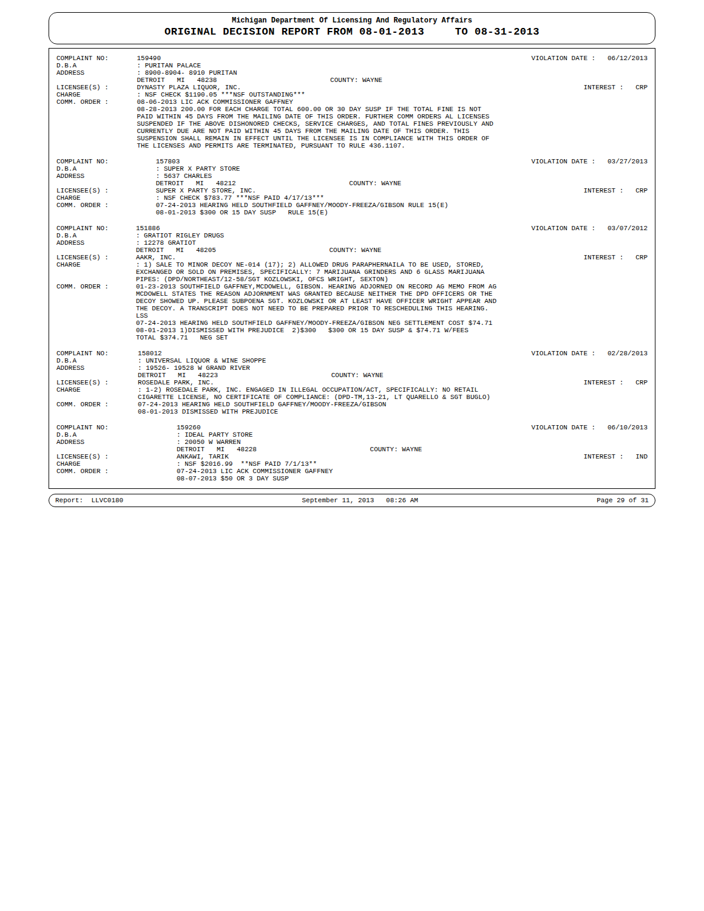Michigan Department Of Licensing And Regulatory Affairs
ORIGINAL DECISION REPORT FROM 08-01-2013 TO 08-31-2013
| COMPLAINT NO: | 159490 | VIOLATION DATE : 06/12/2013 |
| D.B.A | : PURITAN PALACE |
| ADDRESS | : 8900-8904- 8910 PURITAN |
| | DETROIT MI 48238 COUNTY: WAYNE |
| LICENSEE(S) : | DYNASTY PLAZA LIQUOR, INC. INTEREST : CRP |
| CHARGE | : NSF CHECK $1190.05 ***NSF OUTSTANDING*** |
| COMM. ORDER : | 08-06-2013 LIC ACK COMMISSIONER GAFFNEY |
| | 08-28-2013 200.00 FOR EACH CHARGE TOTAL 600.00 OR 30 DAY SUSP IF THE TOTAL FINE IS NOT PAID WITHIN 45 DAYS FROM THE MAILING DATE OF THIS ORDER. FURTHER COMM ORDERS AL LICENSES SUSPENDED IF THE ABOVE DISHONORED CHECKS, SERVICE CHARGES, AND TOTAL FINES PREVIOUSLY AND CURRENTLY DUE ARE NOT PAID WITHIN 45 DAYS FROM THE MAILING DATE OF THIS ORDER. THIS SUSPENSION SHALL REMAIN IN EFFECT UNTIL THE LICENSEE IS IN COMPLIANCE WITH THIS ORDER OF THE LICENSES AND PERMITS ARE TERMINATED, PURSUANT TO RULE 436.1107. |
| COMPLAINT NO: | 157803 | VIOLATION DATE : 03/27/2013 |
| D.B.A | : SUPER X PARTY STORE |
| ADDRESS | : 5637 CHARLES |
| | DETROIT MI 48212 COUNTY: WAYNE |
| LICENSEE(S) : | SUPER X PARTY STORE, INC. INTEREST : CRP |
| CHARGE | : NSF CHECK $783.77 ***NSF PAID 4/17/13*** |
| COMM. ORDER : | 07-24-2013 HEARING HELD SOUTHFIELD GAFFNEY/MOODY-FREEZA/GIBSON RULE 15(E) |
| | 08-01-2013 $300 OR 15 DAY SUSP RULE 15(E) |
| COMPLAINT NO: | 151886 | VIOLATION DATE : 03/07/2012 |
| D.B.A | : GRATIOT RIGLEY DRUGS |
| ADDRESS | : 12278 GRATIOT |
| | DETROIT MI 48205 COUNTY: WAYNE |
| LICENSEE(S) : | AAKR, INC. INTEREST : CRP |
| CHARGE | : 1) SALE TO MINOR DECOY NE-014 (17); 2) ALLOWED DRUG PARAPHERNAILA TO BE USED, STORED, EXCHANGED OR SOLD ON PREMISES, SPECIFICALLY: 7 MARIJUANA GRINDERS AND 6 GLASS MARIJUANA PIPES: (DPD/NORTHEAST/12-58/SGT KOZLOWSKI, OFCS WRIGHT, SEXTON) |
| COMM. ORDER : | 01-23-2013 SOUTHFIELD GAFFNEY,MCDOWELL, GIBSON. HEARING ADJORNED ON RECORD AG MEMO FROM AG MCDOWELL STATES THE REASON ADJORNMENT WAS GRANTED BECAUSE NEITHER THE DPD OFFICERS OR THE DECOY SHOWED UP. PLEASE SUBPOENA SGT. KOZLOWSKI OR AT LEAST HAVE OFFICER WRIGHT APPEAR AND THE DECOY. A TRANSCRIPT DOES NOT NEED TO BE PREPARED PRIOR TO RESCHEDULING THIS HEARING. LSS |
| | 07-24-2013 HEARING HELD SOUTHFIELD GAFFNEY/MOODY-FREEZA/GIBSON NEG SETTLEMENT COST $74.71 |
| | 08-01-2013 1)DISMISSED WITH PREJUDICE 2)$300 $300 OR 15 DAY SUSP & $74.71 W/FEES TOTAL $374.71 NEG SET |
| COMPLAINT NO: | 158012 | VIOLATION DATE : 02/28/2013 |
| D.B.A | : UNIVERSAL LIQUOR & WINE SHOPPE |
| ADDRESS | : 19526- 19528 W GRAND RIVER |
| | DETROIT MI 48223 COUNTY: WAYNE |
| LICENSEE(S) : | ROSEDALE PARK, INC. INTEREST : CRP |
| CHARGE | : 1-2) ROSEDALE PARK, INC. ENGAGED IN ILLEGAL OCCUPATION/ACT, SPECIFICALLY: NO RETAIL CIGARETTE LICENSE, NO CERTIFICATE OF COMPLIANCE: (DPD-TM,13-21, LT QUARELLO & SGT BUGLO) |
| COMM. ORDER : | 07-24-2013 HEARING HELD SOUTHFIELD GAFFNEY/MOODY-FREEZA/GIBSON |
| | 08-01-2013 DISMISSED WITH PREJUDICE |
| COMPLAINT NO: | 159260 | VIOLATION DATE : 06/10/2013 |
| D.B.A | : IDEAL PARTY STORE |
| ADDRESS | : 20050 W WARREN |
| | DETROIT MI 48228 COUNTY: WAYNE |
| LICENSEE(S) : | ANKAWI, TARIK INTEREST : IND |
| CHARGE | : NSF $2016.99 **NSF PAID 7/1/13** |
| COMM. ORDER : | 07-24-2013 LIC ACK COMMISSIONER GAFFNEY |
| | 08-07-2013 $50 OR 3 DAY SUSP |
Report: LLVC0180
September 11, 2013 08:26 AM
Page 29 of 31